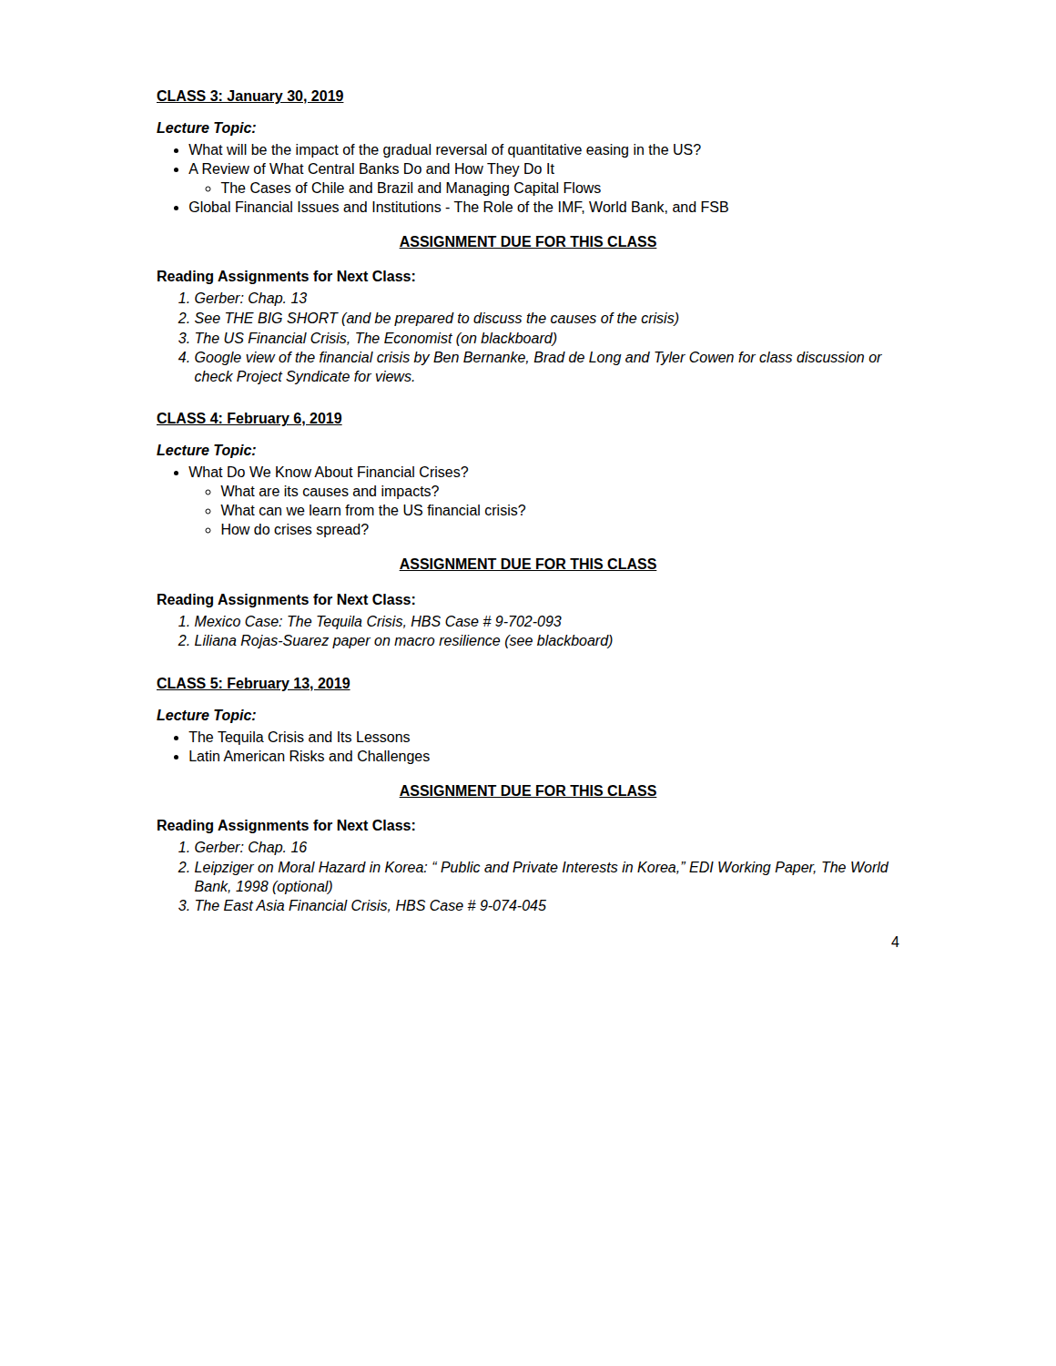CLASS 3: January 30, 2019
Lecture Topic:
What will be the impact of the gradual reversal of quantitative easing in the US?
A Review of What Central Banks Do and How They Do It
The Cases of Chile and Brazil and Managing Capital Flows
Global Financial Issues and Institutions - The Role of the IMF, World Bank, and FSB
ASSIGNMENT DUE FOR THIS CLASS
Reading Assignments for Next Class:
Gerber: Chap. 13
See THE BIG SHORT (and be prepared to discuss the causes of the crisis)
The US Financial Crisis, The Economist (on blackboard)
Google view of the financial crisis by Ben Bernanke, Brad de Long and Tyler Cowen for class discussion or check Project Syndicate for views.
CLASS 4: February 6, 2019
Lecture Topic:
What Do We Know About Financial Crises?
What are its causes and impacts?
What can we learn from the US financial crisis?
How do crises spread?
ASSIGNMENT DUE FOR THIS CLASS
Reading Assignments for Next Class:
Mexico Case: The Tequila Crisis, HBS Case # 9-702-093
Liliana Rojas-Suarez paper on macro resilience (see blackboard)
CLASS 5: February 13, 2019
Lecture Topic:
The Tequila Crisis and Its Lessons
Latin American Risks and Challenges
ASSIGNMENT DUE FOR THIS CLASS
Reading Assignments for Next Class:
Gerber: Chap. 16
Leipziger on Moral Hazard in Korea: “ Public and Private Interests in Korea,” EDI Working Paper, The World Bank, 1998 (optional)
The East Asia Financial Crisis, HBS Case # 9-074-045
4